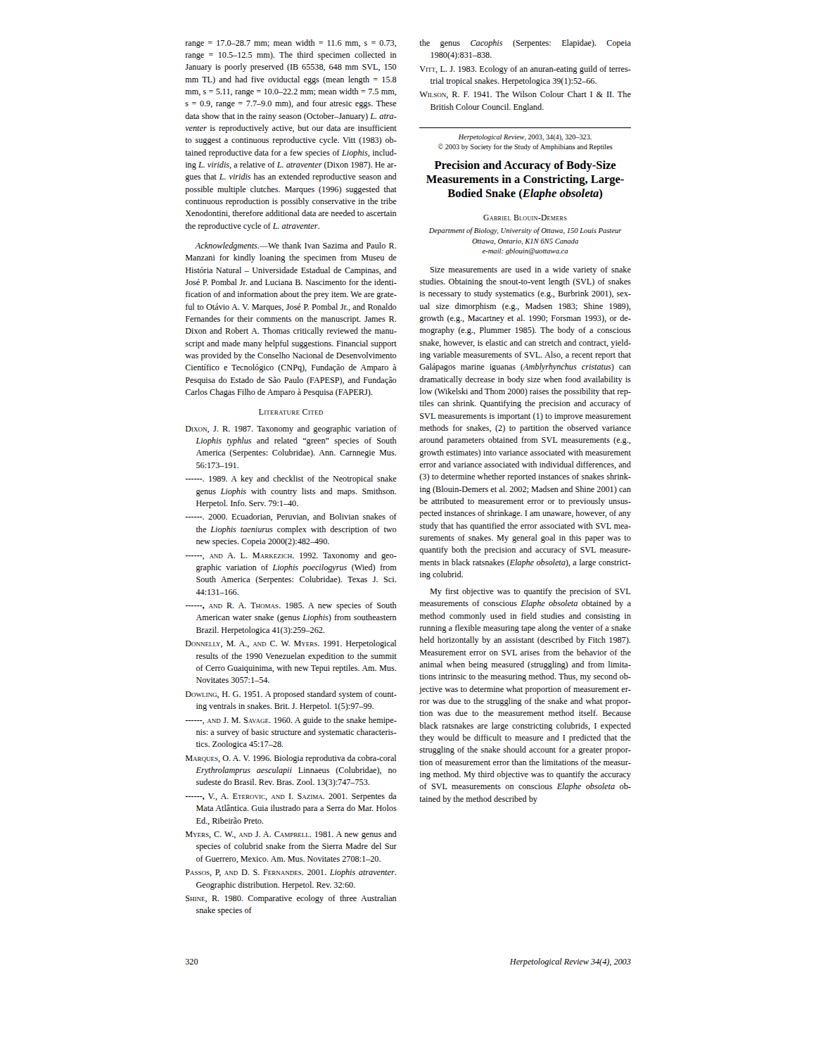range = 17.0–28.7 mm; mean width = 11.6 mm, s = 0.73, range = 10.5–12.5 mm). The third specimen collected in January is poorly preserved (IB 65538, 648 mm SVL, 150 mm TL) and had five oviductal eggs (mean length = 15.8 mm, s = 5.11, range = 10.0–22.2 mm; mean width = 7.5 mm, s = 0.9, range = 7.7–9.0 mm), and four atresic eggs. These data show that in the rainy season (October–January) L. atraventer is reproductively active, but our data are insufficient to suggest a continuous reproductive cycle. Vitt (1983) obtained reproductive data for a few species of Liophis, including L. viridis, a relative of L. atraventer (Dixon 1987). He argues that L. viridis has an extended reproductive season and possible multiple clutches. Marques (1996) suggested that continuous reproduction is possibly conservative in the tribe Xenodontini, therefore additional data are needed to ascertain the reproductive cycle of L. atraventer.
Acknowledgments.—We thank Ivan Sazima and Paulo R. Manzani for kindly loaning the specimen from Museu de História Natural – Universidade Estadual de Campinas, and José P. Pombal Jr. and Luciana B. Nascimento for the identification of and information about the prey item. We are grateful to Otávio A. V. Marques, José P. Pombal Jr., and Ronaldo Fernandes for their comments on the manuscript. James R. Dixon and Robert A. Thomas critically reviewed the manuscript and made many helpful suggestions. Financial support was provided by the Conselho Nacional de Desenvolvimento Científico e Tecnológico (CNPq), Fundação de Amparo à Pesquisa do Estado de São Paulo (FAPESP), and Fundação Carlos Chagas Filho de Amparo à Pesquisa (FAPERJ).
Literature Cited
Dixon, J. R. 1987. Taxonomy and geographic variation of Liophis typhlus and related “green” species of South America (Serpentes: Colubridae). Ann. Carnnegie Mus. 56:173–191.
------. 1989. A key and checklist of the Neotropical snake genus Liophis with country lists and maps. Smithson. Herpetol. Info. Serv. 79:1–40.
------. 2000. Ecuadorian, Peruvian, and Bolivian snakes of the Liophis taeniurus complex with description of two new species. Copeia 2000(2):482–490.
------, and A. L. Markezich. 1992. Taxonomy and geographic variation of Liophis poecilogyrus (Wied) from South America (Serpentes: Colubridae). Texas J. Sci. 44:131–166.
------, and R. A. Thomas. 1985. A new species of South American water snake (genus Liophis) from southeastern Brazil. Herpetologica 41(3):259–262.
Donnelly, M. A., and C. W. Myers. 1991. Herpetological results of the 1990 Venezuelan expedition to the summit of Cerro Guaiquinima, with new Tepui reptiles. Am. Mus. Novitates 3057:1–54.
Dowling, H. G. 1951. A proposed standard system of counting ventrals in snakes. Brit. J. Herpetol. 1(5):97–99.
------, and J. M. Savage. 1960. A guide to the snake hemipenis: a survey of basic structure and systematic characteristics. Zoologica 45:17–28.
Marques, O. A. V. 1996. Biologia reprodutiva da cobra-coral Erythrolamprus aesculapii Linnaeus (Colubridae), no sudeste do Brasil. Rev. Bras. Zool. 13(3):747–753.
------, V., A. Eterovic, and I. Sazima. 2001. Serpentes da Mata Atlântica. Guia ilustrado para a Serra do Mar. Holos Ed., Ribeirão Preto.
Myers, C. W., and J. A. Campbell. 1981. A new genus and species of colubrid snake from the Sierra Madre del Sur of Guerrero, Mexico. Am. Mus. Novitates 2708:1–20.
Passos, P, and D. S. Fernandes. 2001. Liophis atraventer. Geographic distribution. Herpetol. Rev. 32:60.
Shine, R. 1980. Comparative ecology of three Australian snake species of
the genus Cacophis (Serpentes: Elapidae). Copeia 1980(4):831–838.
Vitt, L. J. 1983. Ecology of an anuran-eating guild of terrestrial tropical snakes. Herpetologica 39(1):52–66.
Wilson, R. F. 1941. The Wilson Colour Chart I & II. The British Colour Council. England.
Herpetological Review, 2003, 34(4), 320–323.
© 2003 by Society for the Study of Amphibians and Reptiles
Precision and Accuracy of Body-Size Measurements in a Constricting, Large-Bodied Snake (Elaphe obsoleta)
Gabriel Blouin-Demers
Department of Biology, University of Ottawa, 150 Louis Pasteur
Ottawa, Ontario, K1N 6N5 Canada
e-mail: gblouin@uottawa.ca
Size measurements are used in a wide variety of snake studies. Obtaining the snout-to-vent length (SVL) of snakes is necessary to study systematics (e.g., Burbrink 2001), sexual size dimorphism (e.g., Madsen 1983; Shine 1989), growth (e.g., Macartney et al. 1990; Forsman 1993), or demography (e.g., Plummer 1985). The body of a conscious snake, however, is elastic and can stretch and contract, yielding variable measurements of SVL. Also, a recent report that Galápagos marine iguanas (Amblyrhynchus cristatus) can dramatically decrease in body size when food availability is low (Wikelski and Thom 2000) raises the possibility that reptiles can shrink. Quantifying the precision and accuracy of SVL measurements is important (1) to improve measurement methods for snakes, (2) to partition the observed variance around parameters obtained from SVL measurements (e.g., growth estimates) into variance associated with measurement error and variance associated with individual differences, and (3) to determine whether reported instances of snakes shrinking (Blouin-Demers et al. 2002; Madsen and Shine 2001) can be attributed to measurement error or to previously unsuspected instances of shrinkage. I am unaware, however, of any study that has quantified the error associated with SVL measurements of snakes. My general goal in this paper was to quantify both the precision and accuracy of SVL measurements in black ratsnakes (Elaphe obsoleta), a large constricting colubrid.
My first objective was to quantify the precision of SVL measurements of conscious Elaphe obsoleta obtained by a method commonly used in field studies and consisting in running a flexible measuring tape along the venter of a snake held horizontally by an assistant (described by Fitch 1987). Measurement error on SVL arises from the behavior of the animal when being measured (struggling) and from limitations intrinsic to the measuring method. Thus, my second objective was to determine what proportion of measurement error was due to the struggling of the snake and what proportion was due to the measurement method itself. Because black ratsnakes are large constricting colubrids, I expected they would be difficult to measure and I predicted that the struggling of the snake should account for a greater proportion of measurement error than the limitations of the measuring method. My third objective was to quantify the accuracy of SVL measurements on conscious Elaphe obsoleta obtained by the method described by
320
Herpetological Review 34(4), 2003